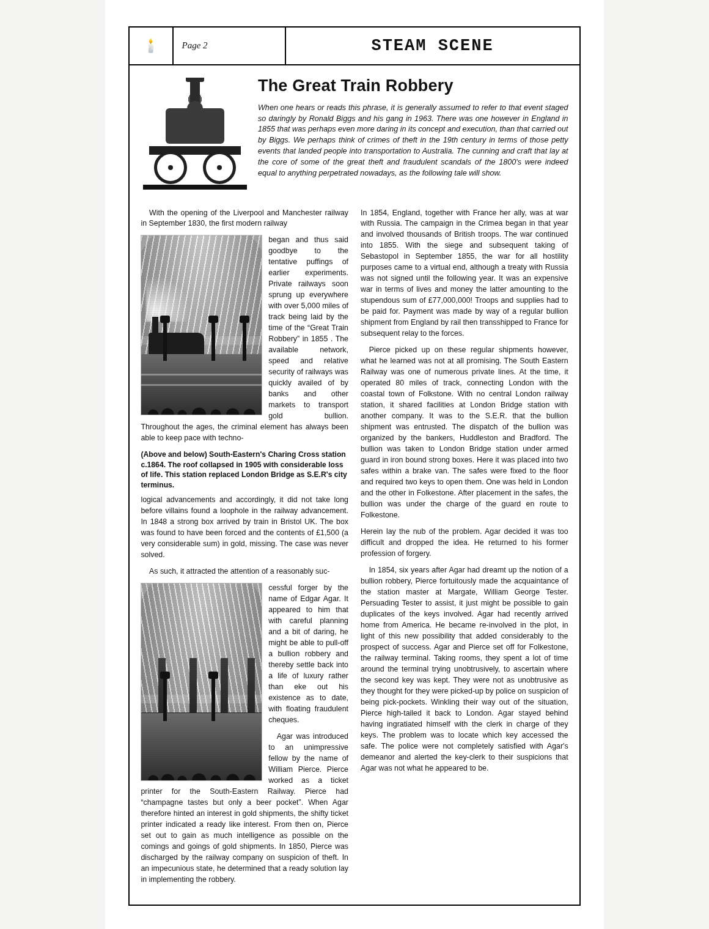🕯️
Page 2
STEAM SCENE
The Great Train Robbery
When one hears or reads this phrase, it is generally assumed to refer to that event staged so daringly by Ronald Biggs and his gang in 1963. There was one however in England in 1855 that was perhaps even more daring in its concept and execution, than that carried out by Biggs. We perhaps think of crimes of theft in the 19th century in terms of those petty events that landed people into transportation to Australia. The cunning and craft that lay at the core of some of the great theft and fraudulent scandals of the 1800's were indeed equal to anything perpetrated nowadays, as the following tale will show.
With the opening of the Liverpool and Manchester railway in September 1830, the first modern railway
began and thus said goodbye to the tentative puffings of earlier experiments. Private railways soon sprung up everywhere with over 5,000 miles of track being laid by the time of the “Great Train Robbery” in 1855 . The available network, speed and relative security of railways was quickly availed of by banks and other markets to transport gold bullion. Throughout the ages, the criminal element has always been able to keep pace with techno-
(Above and below) South-Eastern's Charing Cross station c.1864. The roof collapsed in 1905 with considerable loss of life. This station replaced London Bridge as S.E.R's city terminus.
logical advancements and accordingly, it did not take long before villains found a loophole in the railway advancement. In 1848 a strong box arrived by train in Bristol UK. The box was found to have been forced and the contents of £1,500 (a very considerable sum) in gold, missing. The case was never solved.
As such, it attracted the attention of a reasonably suc-
cessful forger by the name of Edgar Agar. It appeared to him that with careful planning and a bit of daring, he might be able to pull-off a bullion robbery and thereby settle back into a life of luxury rather than eke out his existence as to date, with floating fraudulent cheques.
Agar was introduced to an unimpressive fellow by the name of William Pierce. Pierce worked as a ticket printer for the South-Eastern Railway. Pierce had “champagne tastes but only a beer pocket”. When Agar therefore hinted an interest in gold shipments, the shifty ticket printer indicated a ready like interest. From then on, Pierce set out to gain as much intelligence as possible on the comings and goings of gold shipments. In 1850, Pierce was discharged by the railway company on suspicion of theft. In an impecunious state, he determined that a ready solution lay in implementing the robbery.
In 1854, England, together with France her ally, was at war with Russia. The campaign in the Crimea began in that year and involved thousands of British troops. The war continued into 1855. With the siege and subsequent taking of Sebastopol in September 1855, the war for all hostility purposes came to a virtual end, although a treaty with Russia was not signed until the following year. It was an expensive war in terms of lives and money the latter amounting to the stupendous sum of £77,000,000! Troops and supplies had to be paid for. Payment was made by way of a regular bullion shipment from England by rail then transshipped to France for subsequent relay to the forces.
Pierce picked up on these regular shipments however, what he learned was not at all promising. The South Eastern Railway was one of numerous private lines. At the time, it operated 80 miles of track, connecting London with the coastal town of Folkstone. With no central London railway station, it shared facilities at London Bridge station with another company. It was to the S.E.R. that the bullion shipment was entrusted. The dispatch of the bullion was organized by the bankers, Huddleston and Bradford. The bullion was taken to London Bridge station under armed guard in iron bound strong boxes. Here it was placed into two safes within a brake van. The safes were fixed to the floor and required two keys to open them. One was held in London and the other in Folkestone. After placement in the safes, the bullion was under the charge of the guard en route to Folkestone.
Herein lay the nub of the problem. Agar decided it was too difficult and dropped the idea. He returned to his former profession of forgery.
In 1854, six years after Agar had dreamt up the notion of a bullion robbery, Pierce fortuitously made the acquaintance of the station master at Margate, William George Tester. Persuading Tester to assist, it just might be possible to gain duplicates of the keys involved. Agar had recently arrived home from America. He became re-involved in the plot, in light of this new possibility that added considerably to the prospect of success. Agar and Pierce set off for Folkestone, the railway terminal. Taking rooms, they spent a lot of time around the terminal trying unobtrusively, to ascertain where the second key was kept. They were not as unobtrusive as they thought for they were picked-up by police on suspicion of being pick-pockets. Winkling their way out of the situation, Pierce high-tailed it back to London. Agar stayed behind having ingratiated himself with the clerk in charge of they keys. The problem was to locate which key accessed the safe. The police were not completely satisfied with Agar's demeanor and alerted the key-clerk to their suspicions that Agar was not what he appeared to be.